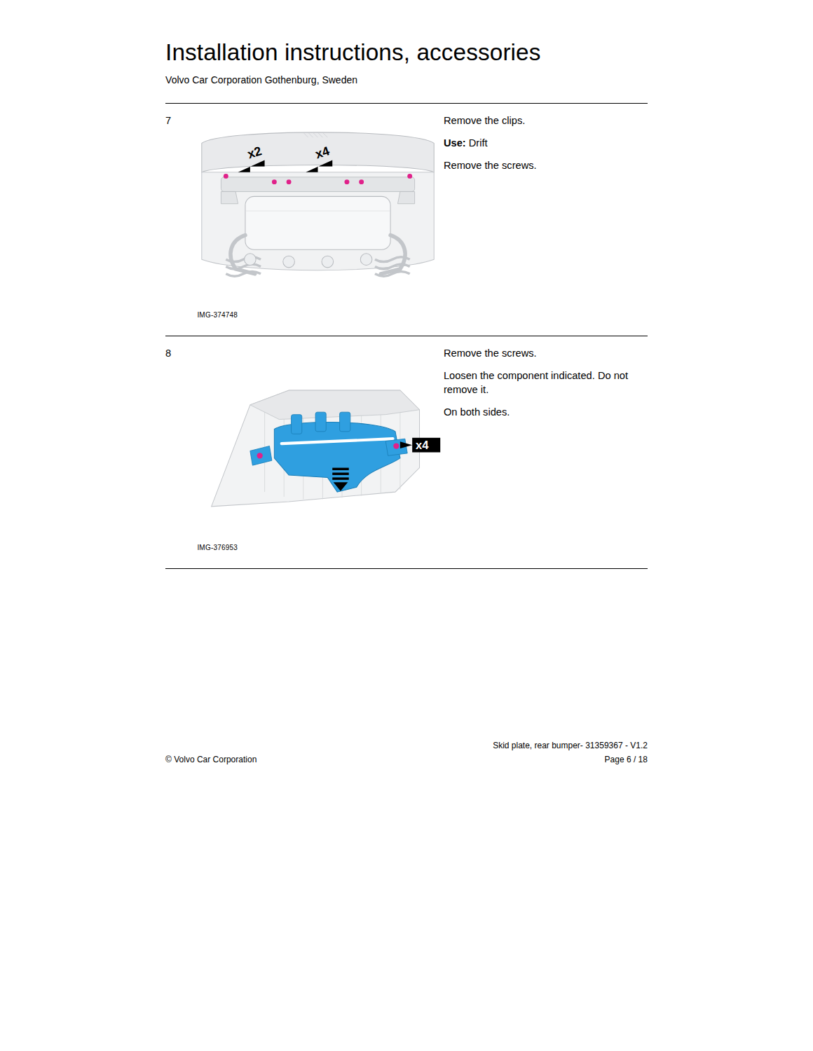Installation instructions, accessories
Volvo Car Corporation Gothenburg, Sweden
| 7 | x2 x4 IMG-374748 | Remove the clips. Use: Drift Remove the screws. |
| 8 | x4 IMG-376953 | Remove the screws. Loosen the component indicated. Do not remove it. On both sides. |
© Volvo Car Corporation
Skid plate, rear bumper- 31359367 - V1.2
Page 6 / 18